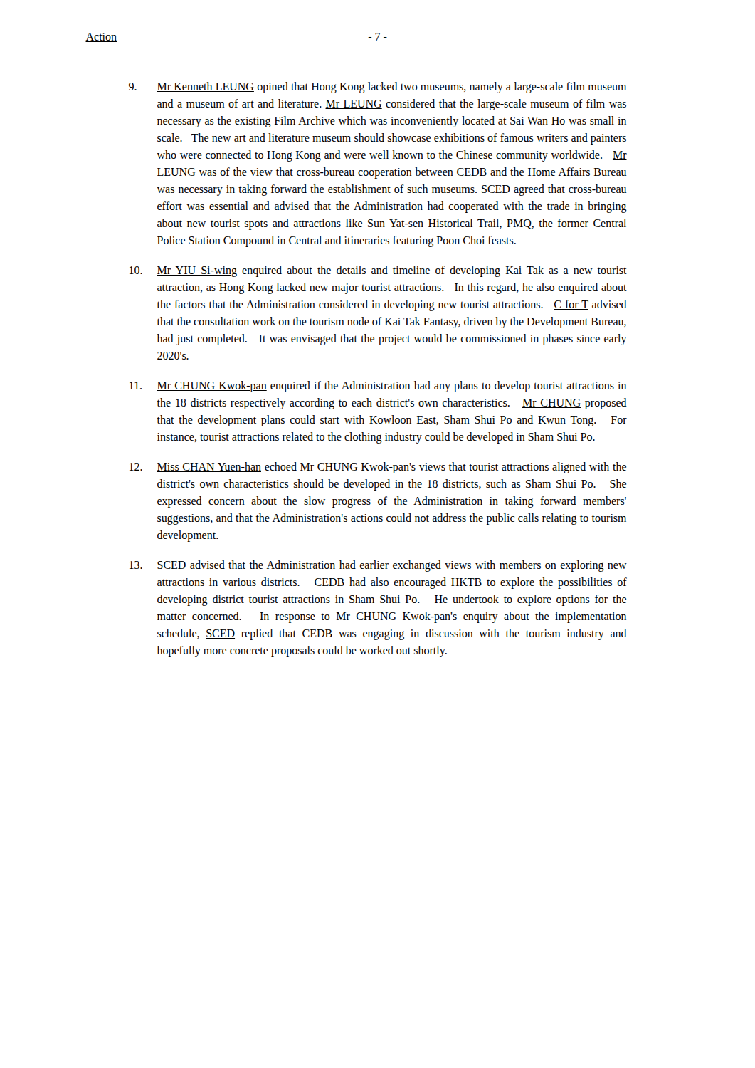Action
- 7 -
9.
Mr Kenneth LEUNG opined that Hong Kong lacked two museums, namely a large-scale film museum and a museum of art and literature. Mr LEUNG considered that the large-scale museum of film was necessary as the existing Film Archive which was inconveniently located at Sai Wan Ho was small in scale. The new art and literature museum should showcase exhibitions of famous writers and painters who were connected to Hong Kong and were well known to the Chinese community worldwide. Mr LEUNG was of the view that cross-bureau cooperation between CEDB and the Home Affairs Bureau was necessary in taking forward the establishment of such museums. SCED agreed that cross-bureau effort was essential and advised that the Administration had cooperated with the trade in bringing about new tourist spots and attractions like Sun Yat-sen Historical Trail, PMQ, the former Central Police Station Compound in Central and itineraries featuring Poon Choi feasts.
10.
Mr YIU Si-wing enquired about the details and timeline of developing Kai Tak as a new tourist attraction, as Hong Kong lacked new major tourist attractions. In this regard, he also enquired about the factors that the Administration considered in developing new tourist attractions. C for T advised that the consultation work on the tourism node of Kai Tak Fantasy, driven by the Development Bureau, had just completed. It was envisaged that the project would be commissioned in phases since early 2020's.
11.
Mr CHUNG Kwok-pan enquired if the Administration had any plans to develop tourist attractions in the 18 districts respectively according to each district's own characteristics. Mr CHUNG proposed that the development plans could start with Kowloon East, Sham Shui Po and Kwun Tong. For instance, tourist attractions related to the clothing industry could be developed in Sham Shui Po.
12.
Miss CHAN Yuen-han echoed Mr CHUNG Kwok-pan's views that tourist attractions aligned with the district's own characteristics should be developed in the 18 districts, such as Sham Shui Po. She expressed concern about the slow progress of the Administration in taking forward members' suggestions, and that the Administration's actions could not address the public calls relating to tourism development.
13.
SCED advised that the Administration had earlier exchanged views with members on exploring new attractions in various districts. CEDB had also encouraged HKTB to explore the possibilities of developing district tourist attractions in Sham Shui Po. He undertook to explore options for the matter concerned. In response to Mr CHUNG Kwok-pan's enquiry about the implementation schedule, SCED replied that CEDB was engaging in discussion with the tourism industry and hopefully more concrete proposals could be worked out shortly.